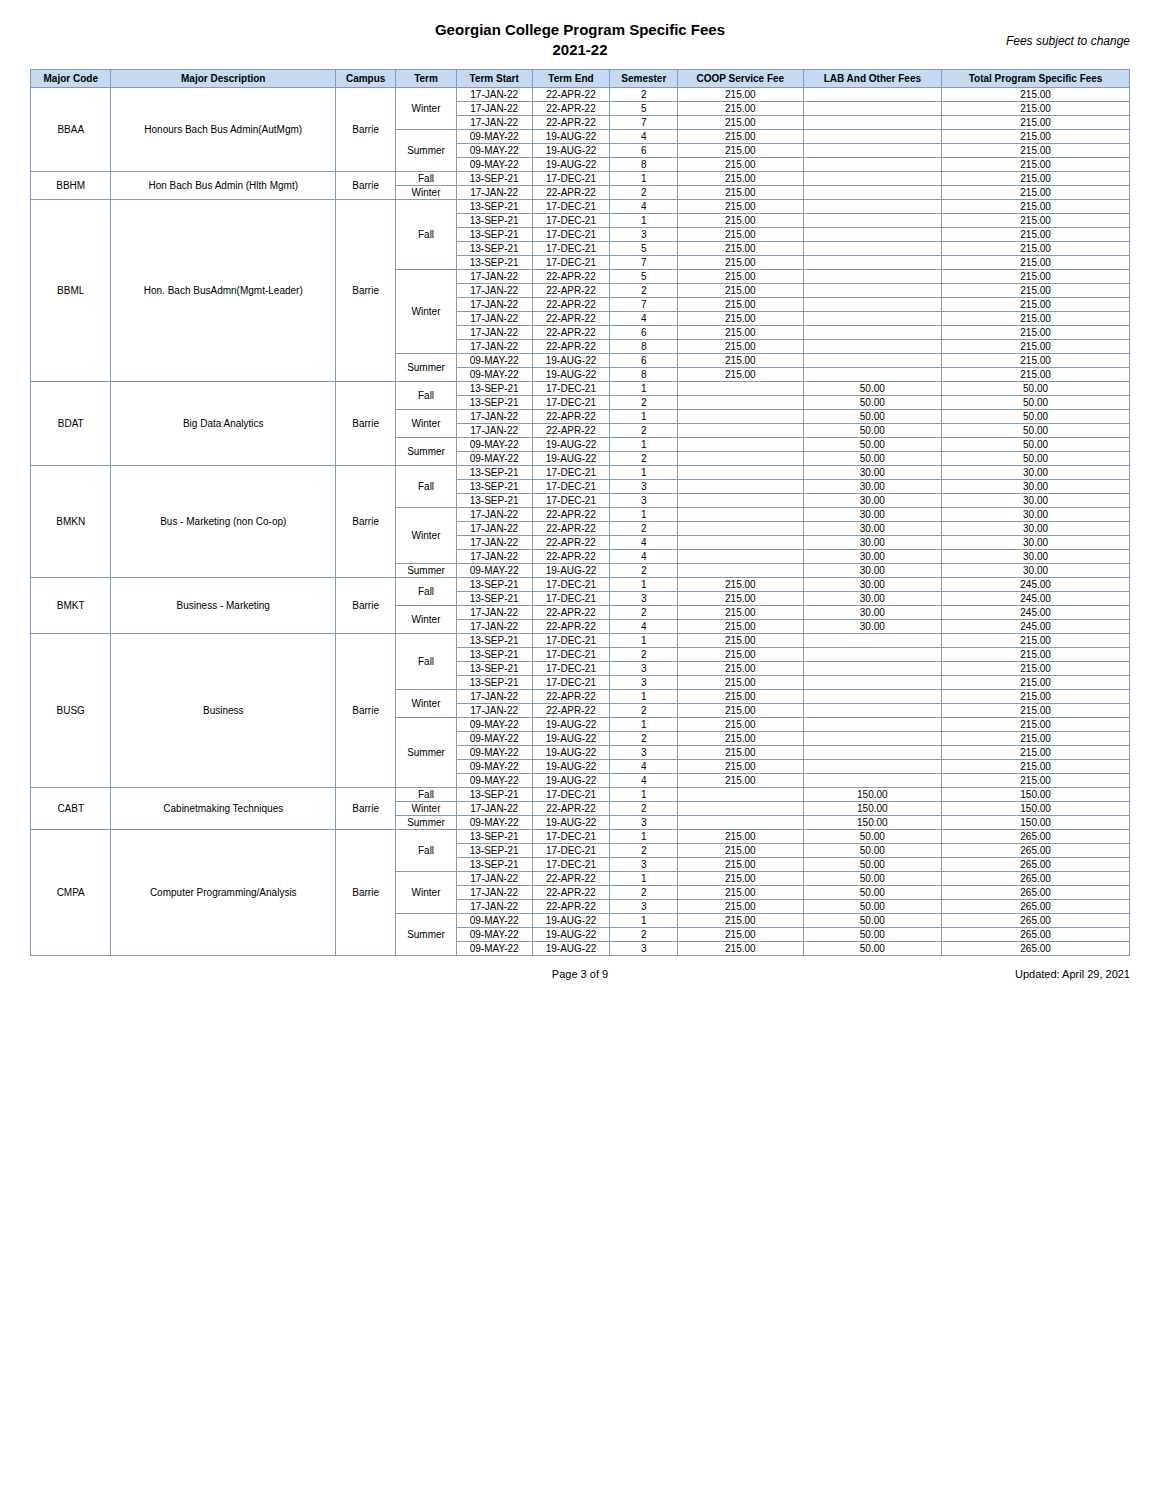Georgian College Program Specific Fees
2021-22
Fees subject to change
| Major Code | Major Description | Campus | Term | Term Start | Term End | Semester | COOP Service Fee | LAB And Other Fees | Total Program Specific Fees |
| --- | --- | --- | --- | --- | --- | --- | --- | --- | --- |
| BBAA | Honours Bach Bus Admin(AutMgm) | Barrie | Winter | 17-JAN-22 | 22-APR-22 | 2 | 215.00 | | 215.00 |
| 17-JAN-22 | 22-APR-22 | 5 | 215.00 | | 215.00 |
| 17-JAN-22 | 22-APR-22 | 7 | 215.00 | | 215.00 |
| Summer | 09-MAY-22 | 19-AUG-22 | 4 | 215.00 | | 215.00 |
| 09-MAY-22 | 19-AUG-22 | 6 | 215.00 | | 215.00 |
| 09-MAY-22 | 19-AUG-22 | 8 | 215.00 | | 215.00 |
| BBHM | Hon Bach Bus Admin (Hlth Mgmt) | Barrie | Fall | 13-SEP-21 | 17-DEC-21 | 1 | 215.00 | | 215.00 |
| Winter | 17-JAN-22 | 22-APR-22 | 2 | 215.00 | | 215.00 |
| BBML | Hon. Bach BusAdmn(Mgmt-Leader) | Barrie | Fall | 13-SEP-21 | 17-DEC-21 | 4 | 215.00 | | 215.00 |
| 13-SEP-21 | 17-DEC-21 | 1 | 215.00 | | 215.00 |
| 13-SEP-21 | 17-DEC-21 | 3 | 215.00 | | 215.00 |
| 13-SEP-21 | 17-DEC-21 | 5 | 215.00 | | 215.00 |
| 13-SEP-21 | 17-DEC-21 | 7 | 215.00 | | 215.00 |
| Winter | 17-JAN-22 | 22-APR-22 | 5 | 215.00 | | 215.00 |
| 17-JAN-22 | 22-APR-22 | 2 | 215.00 | | 215.00 |
| 17-JAN-22 | 22-APR-22 | 7 | 215.00 | | 215.00 |
| 17-JAN-22 | 22-APR-22 | 4 | 215.00 | | 215.00 |
| 17-JAN-22 | 22-APR-22 | 6 | 215.00 | | 215.00 |
| 17-JAN-22 | 22-APR-22 | 8 | 215.00 | | 215.00 |
| Summer | 09-MAY-22 | 19-AUG-22 | 6 | 215.00 | | 215.00 |
| 09-MAY-22 | 19-AUG-22 | 8 | 215.00 | | 215.00 |
| BDAT | Big Data Analytics | Barrie | Fall | 13-SEP-21 | 17-DEC-21 | 1 | | 50.00 | 50.00 |
| 13-SEP-21 | 17-DEC-21 | 2 | | 50.00 | 50.00 |
| Winter | 17-JAN-22 | 22-APR-22 | 1 | | 50.00 | 50.00 |
| 17-JAN-22 | 22-APR-22 | 2 | | 50.00 | 50.00 |
| Summer | 09-MAY-22 | 19-AUG-22 | 1 | | 50.00 | 50.00 |
| 09-MAY-22 | 19-AUG-22 | 2 | | 50.00 | 50.00 |
| BMKN | Bus - Marketing (non Co-op) | Barrie | Fall | 13-SEP-21 | 17-DEC-21 | 1 | | 30.00 | 30.00 |
| 13-SEP-21 | 17-DEC-21 | 3 | | 30.00 | 30.00 |
| 13-SEP-21 | 17-DEC-21 | 3 | | 30.00 | 30.00 |
| Winter | 17-JAN-22 | 22-APR-22 | 1 | | 30.00 | 30.00 |
| 17-JAN-22 | 22-APR-22 | 2 | | 30.00 | 30.00 |
| 17-JAN-22 | 22-APR-22 | 4 | | 30.00 | 30.00 |
| 17-JAN-22 | 22-APR-22 | 4 | | 30.00 | 30.00 |
| Summer | 09-MAY-22 | 19-AUG-22 | 2 | | 30.00 | 30.00 |
| BMKT | Business - Marketing | Barrie | Fall | 13-SEP-21 | 17-DEC-21 | 1 | 215.00 | 30.00 | 245.00 |
| 13-SEP-21 | 17-DEC-21 | 3 | 215.00 | 30.00 | 245.00 |
| Winter | 17-JAN-22 | 22-APR-22 | 2 | 215.00 | 30.00 | 245.00 |
| 17-JAN-22 | 22-APR-22 | 4 | 215.00 | 30.00 | 245.00 |
| BUSG | Business | Barrie | Fall | 13-SEP-21 | 17-DEC-21 | 1 | 215.00 | | 215.00 |
| 13-SEP-21 | 17-DEC-21 | 2 | 215.00 | | 215.00 |
| 13-SEP-21 | 17-DEC-21 | 3 | 215.00 | | 215.00 |
| 13-SEP-21 | 17-DEC-21 | 3 | 215.00 | | 215.00 |
| Winter | 17-JAN-22 | 22-APR-22 | 1 | 215.00 | | 215.00 |
| 17-JAN-22 | 22-APR-22 | 2 | 215.00 | | 215.00 |
| Summer | 09-MAY-22 | 19-AUG-22 | 1 | 215.00 | | 215.00 |
| 09-MAY-22 | 19-AUG-22 | 2 | 215.00 | | 215.00 |
| 09-MAY-22 | 19-AUG-22 | 3 | 215.00 | | 215.00 |
| 09-MAY-22 | 19-AUG-22 | 4 | 215.00 | | 215.00 |
| 09-MAY-22 | 19-AUG-22 | 4 | 215.00 | | 215.00 |
| CABT | Cabinetmaking Techniques | Barrie | Fall | 13-SEP-21 | 17-DEC-21 | 1 | | 150.00 | 150.00 |
| Winter | 17-JAN-22 | 22-APR-22 | 2 | | 150.00 | 150.00 |
| Summer | 09-MAY-22 | 19-AUG-22 | 3 | | 150.00 | 150.00 |
| CMPA | Computer Programming/Analysis | Barrie | Fall | 13-SEP-21 | 17-DEC-21 | 1 | 215.00 | 50.00 | 265.00 |
| 13-SEP-21 | 17-DEC-21 | 2 | 215.00 | 50.00 | 265.00 |
| 13-SEP-21 | 17-DEC-21 | 3 | 215.00 | 50.00 | 265.00 |
| Winter | 17-JAN-22 | 22-APR-22 | 1 | 215.00 | 50.00 | 265.00 |
| 17-JAN-22 | 22-APR-22 | 2 | 215.00 | 50.00 | 265.00 |
| 17-JAN-22 | 22-APR-22 | 3 | 215.00 | 50.00 | 265.00 |
| Summer | 09-MAY-22 | 19-AUG-22 | 1 | 215.00 | 50.00 | 265.00 |
| 09-MAY-22 | 19-AUG-22 | 2 | 215.00 | 50.00 | 265.00 |
| 09-MAY-22 | 19-AUG-22 | 3 | 215.00 | 50.00 | 265.00 |
Page 3 of 9
Updated: April 29, 2021